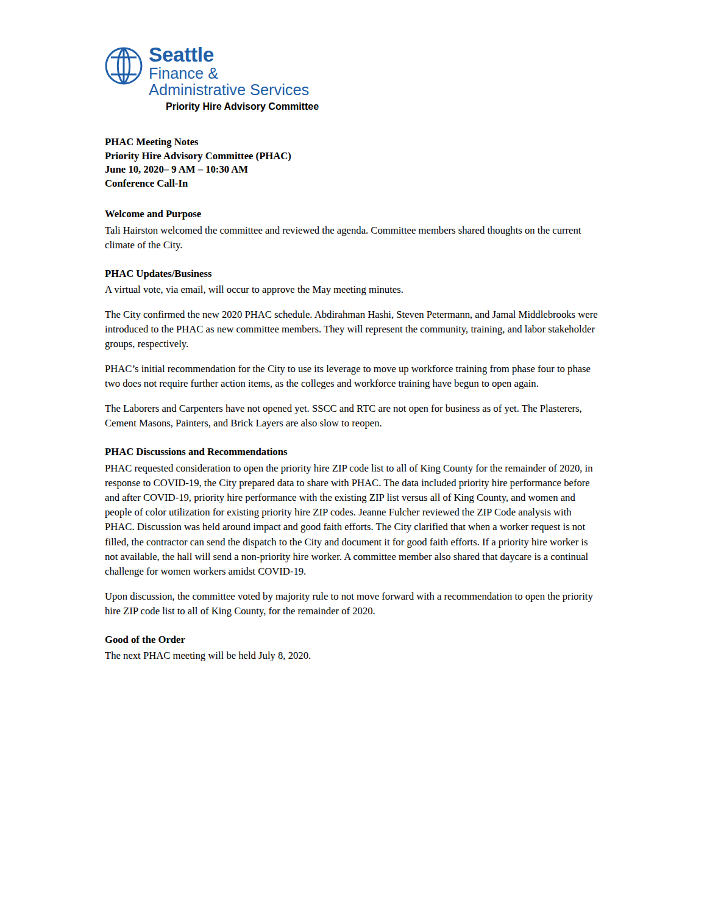Seattle
Finance &
Administrative Services
Priority Hire Advisory Committee
PHAC Meeting Notes Priority Hire Advisory Committee (PHAC) June 10, 2020– 9 AM – 10:30 AM Conference Call-In
Welcome and Purpose
Tali Hairston welcomed the committee and reviewed the agenda. Committee members shared thoughts on the current climate of the City.
PHAC Updates/Business
A virtual vote, via email, will occur to approve the May meeting minutes.
The City confirmed the new 2020 PHAC schedule. Abdirahman Hashi, Steven Petermann, and Jamal Middlebrooks were introduced to the PHAC as new committee members. They will represent the community, training, and labor stakeholder groups, respectively.
PHAC’s initial recommendation for the City to use its leverage to move up workforce training from phase four to phase two does not require further action items, as the colleges and workforce training have begun to open again.
The Laborers and Carpenters have not opened yet. SSCC and RTC are not open for business as of yet. The Plasterers, Cement Masons, Painters, and Brick Layers are also slow to reopen.
PHAC Discussions and Recommendations
PHAC requested consideration to open the priority hire ZIP code list to all of King County for the remainder of 2020, in response to COVID-19, the City prepared data to share with PHAC. The data included priority hire performance before and after COVID-19, priority hire performance with the existing ZIP list versus all of King County, and women and people of color utilization for existing priority hire ZIP codes. Jeanne Fulcher reviewed the ZIP Code analysis with PHAC. Discussion was held around impact and good faith efforts. The City clarified that when a worker request is not filled, the contractor can send the dispatch to the City and document it for good faith efforts. If a priority hire worker is not available, the hall will send a non-priority hire worker. A committee member also shared that daycare is a continual challenge for women workers amidst COVID-19.
Upon discussion, the committee voted by majority rule to not move forward with a recommendation to open the priority hire ZIP code list to all of King County, for the remainder of 2020.
Good of the Order
The next PHAC meeting will be held July 8, 2020.